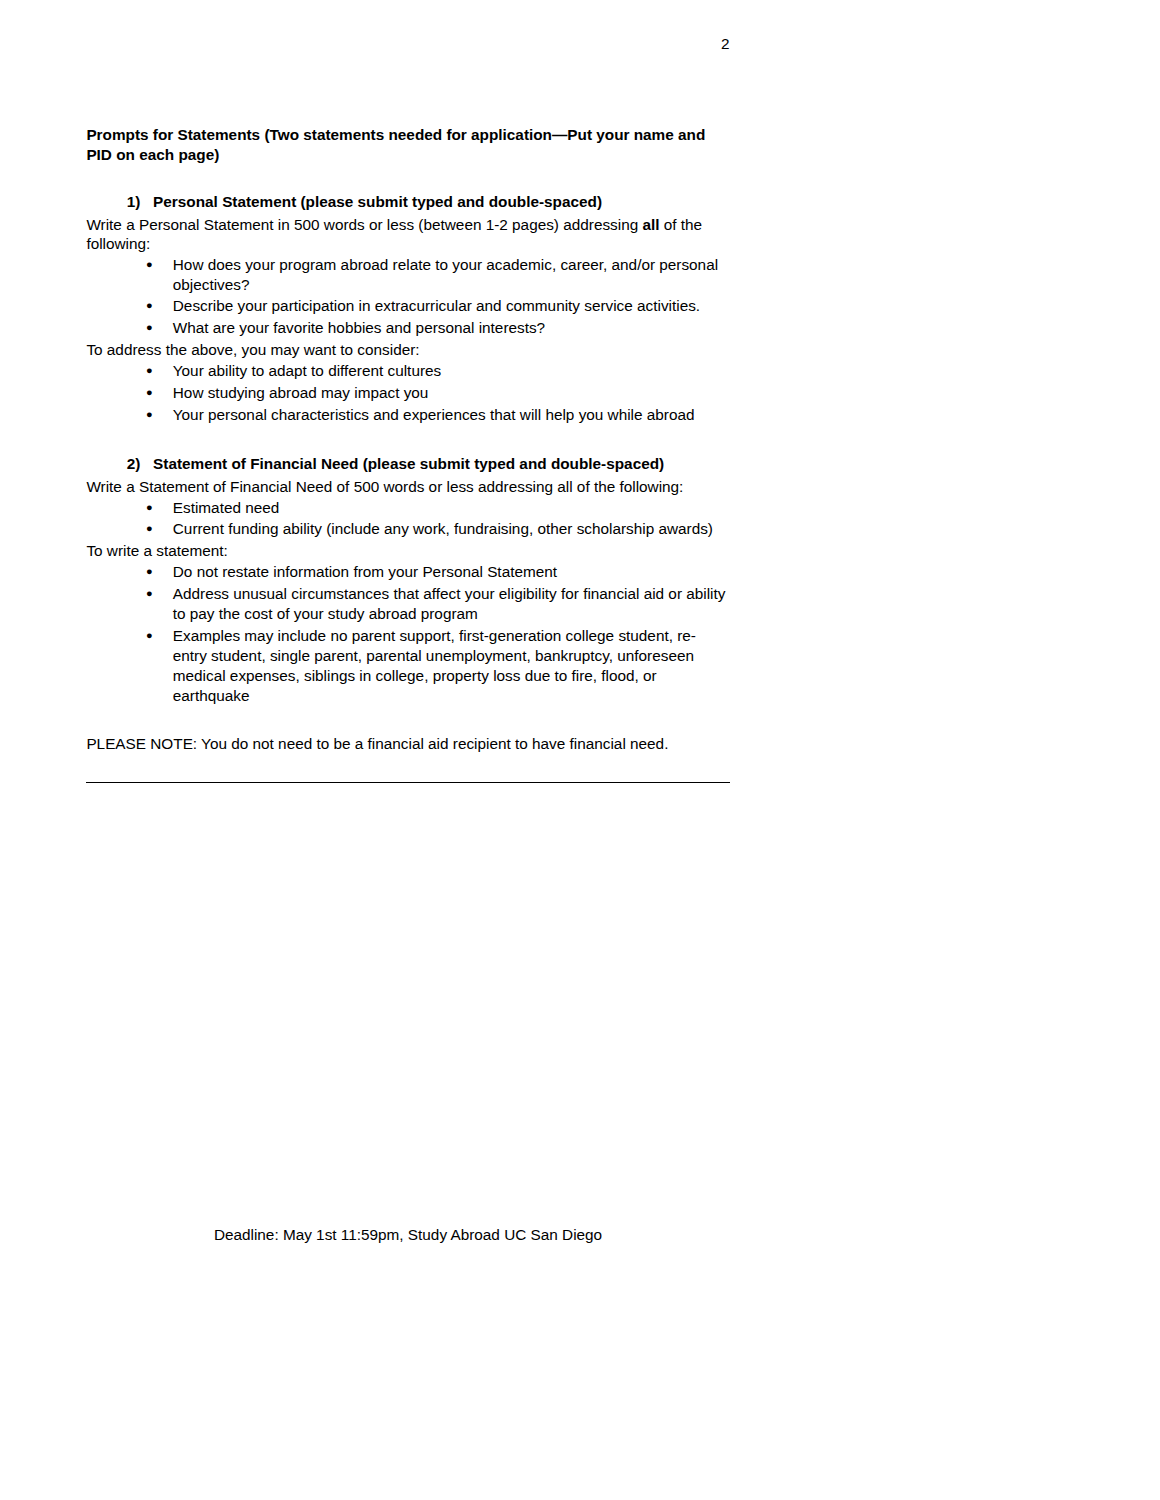2
Prompts for Statements (Two statements needed for application—Put your name and PID on each page)
1) Personal Statement (please submit typed and double-spaced)
Write a Personal Statement in 500 words or less (between 1-2 pages) addressing all of the following:
How does your program abroad relate to your academic, career, and/or personal objectives?
Describe your participation in extracurricular and community service activities.
What are your favorite hobbies and personal interests?
To address the above, you may want to consider:
Your ability to adapt to different cultures
How studying abroad may impact you
Your personal characteristics and experiences that will help you while abroad
2) Statement of Financial Need (please submit typed and double-spaced)
Write a Statement of Financial Need of 500 words or less addressing all of the following:
Estimated need
Current funding ability (include any work, fundraising, other scholarship awards)
To write a statement:
Do not restate information from your Personal Statement
Address unusual circumstances that affect your eligibility for financial aid or ability to pay the cost of your study abroad program
Examples may include no parent support, first-generation college student, re-entry student, single parent, parental unemployment, bankruptcy, unforeseen medical expenses, siblings in college, property loss due to fire, flood, or earthquake
PLEASE NOTE: You do not need to be a financial aid recipient to have financial need.
Deadline: May 1st 11:59pm, Study Abroad UC San Diego